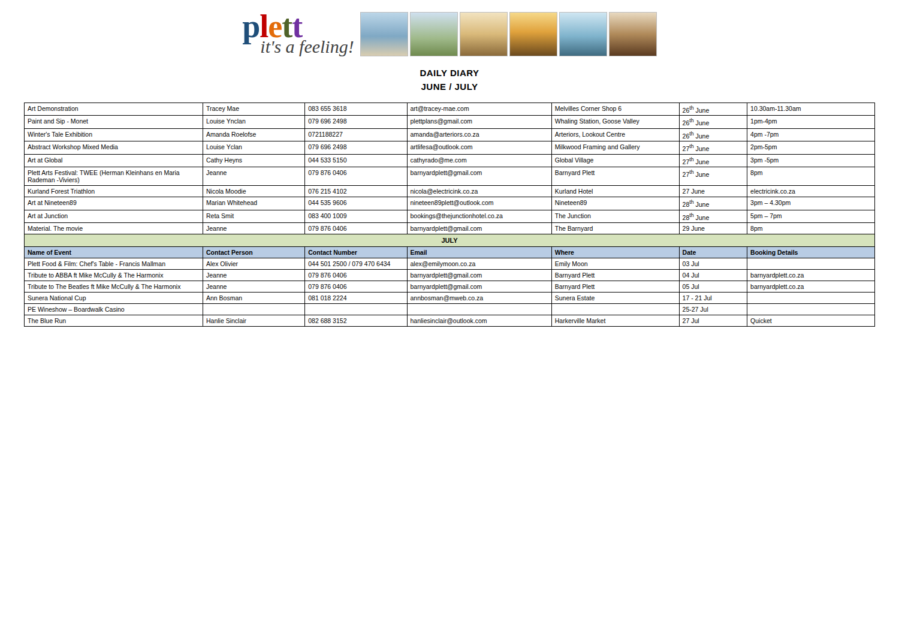plett
it's a feeling!
DAILY DIARY
JUNE / JULY
| Art Demonstration | Tracey Mae | 083 655 3618 | art@tracey-mae.com | Melvilles Corner Shop 6 | 26 th June | 10.30am-11.30am |
| Paint and Sip - Monet | Louise Ynclan | 079 696 2498 | plettplans@gmail.com | Whaling Station, Goose Valley | 26 th June | 1pm-4pm |
| Winter's Tale Exhibition | Amanda Roelofse | 0721188227 | amanda@arteriors.co.za | Arteriors, Lookout Centre | 26 th June | 4pm -7pm |
| Abstract Workshop Mixed Media | Louise Yclan | 079 696 2498 | artlifesa@outlook.com | Milkwood Framing and Gallery | 27 th June | 2pm-5pm |
| Art at Global | Cathy Heyns | 044 533 5150 | cathyrado@me.com | Global Village | 27 th June | 3pm -5pm |
| Plett Arts Festival: TWEE (Herman Kleinhans en Maria Rademan -Viviers) | Jeanne | 079 876 0406 | barnyardplett@gmail.com | Barnyard Plett | 27 th June | 8pm |
| Kurland Forest Triathlon | Nicola Moodie | 076 215 4102 | nicola@electricink.co.za | Kurland Hotel | 27 June | electricink.co.za |
| Art at Nineteen89 | Marian Whitehead | 044 535 9606 | nineteen89plett@outlook.com | Nineteen89 | 28 th June | 3pm – 4.30pm |
| Art at Junction | Reta Smit | 083 400 1009 | bookings@thejunctionhotel.co.za | The Junction | 28 th June | 5pm – 7pm |
| Material. The movie | Jeanne | 079 876 0406 | barnyardplett@gmail.com | The Barnyard | 29 June | 8pm |
| JULY |
| Name of Event | Contact Person | Contact Number | Email | Where | Date | Booking Details |
| Plett Food & Film: Chef's Table - Francis Mallman | Alex Olivier | 044 501 2500 / 079 470 6434 | alex@emilymoon.co.za | Emily Moon | 03 Jul | |
| Tribute to ABBA ft Mike McCully & The Harmonix | Jeanne | 079 876 0406 | barnyardplett@gmail.com | Barnyard Plett | 04 Jul | barnyardplett.co.za |
| Tribute to The Beatles ft Mike McCully & The Harmonix | Jeanne | 079 876 0406 | barnyardplett@gmail.com | Barnyard Plett | 05 Jul | barnyardplett.co.za |
| Sunera National Cup | Ann Bosman | 081 018 2224 | annbosman@mweb.co.za | Sunera Estate | 17 - 21 Jul | |
| PE Wineshow – Boardwalk Casino | | | | | 25-27 Jul | |
| The Blue Run | Hanlie Sinclair | 082 688 3152 | hanliesinclair@outlook.com | Harkerville Market | 27 Jul | Quicket |